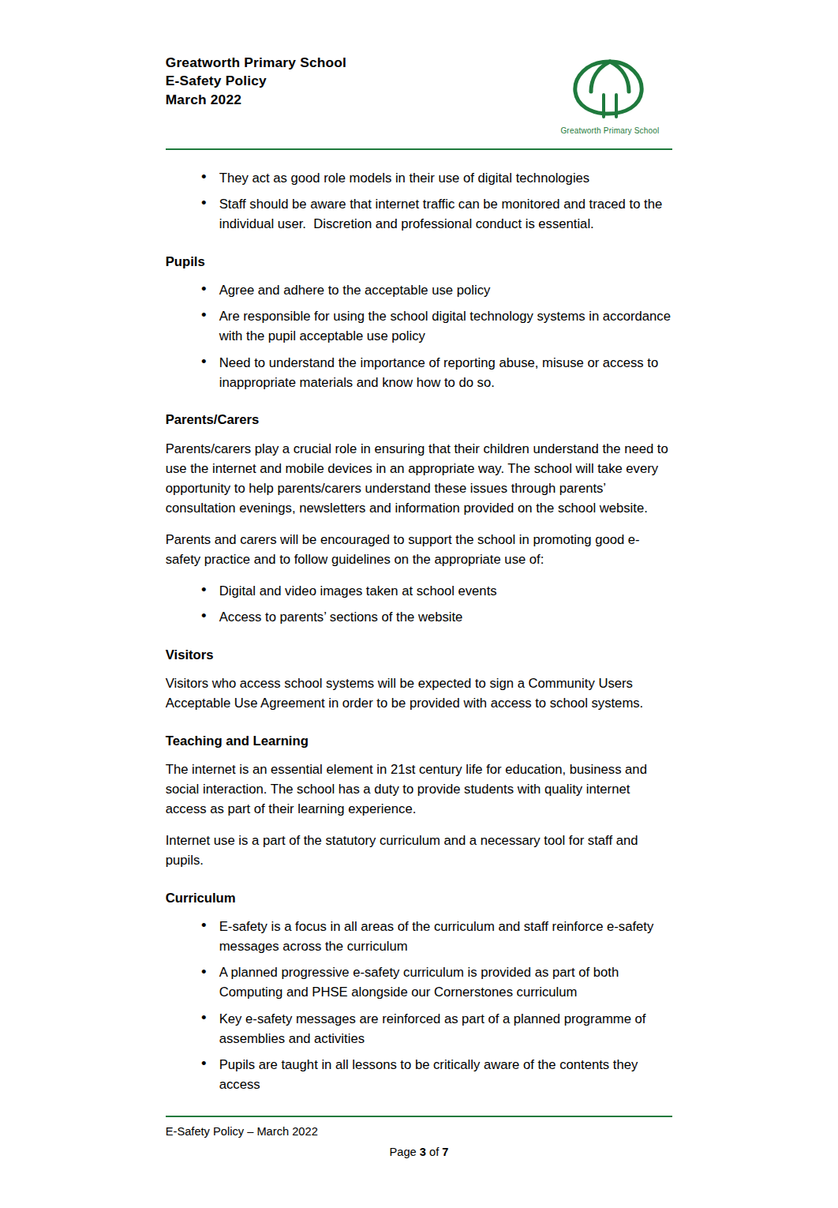Greatworth Primary School
E-Safety Policy
March 2022
Greatworth Primary School
They act as good role models in their use of digital technologies
Staff should be aware that internet traffic can be monitored and traced to the individual user. Discretion and professional conduct is essential.
Pupils
Agree and adhere to the acceptable use policy
Are responsible for using the school digital technology systems in accordance with the pupil acceptable use policy
Need to understand the importance of reporting abuse, misuse or access to inappropriate materials and know how to do so.
Parents/Carers
Parents/carers play a crucial role in ensuring that their children understand the need to use the internet and mobile devices in an appropriate way. The school will take every opportunity to help parents/carers understand these issues through parents’ consultation evenings, newsletters and information provided on the school website.
Parents and carers will be encouraged to support the school in promoting good e-safety practice and to follow guidelines on the appropriate use of:
Digital and video images taken at school events
Access to parents’ sections of the website
Visitors
Visitors who access school systems will be expected to sign a Community Users Acceptable Use Agreement in order to be provided with access to school systems.
Teaching and Learning
The internet is an essential element in 21st century life for education, business and social interaction. The school has a duty to provide students with quality internet access as part of their learning experience.
Internet use is a part of the statutory curriculum and a necessary tool for staff and pupils.
Curriculum
E-safety is a focus in all areas of the curriculum and staff reinforce e-safety messages across the curriculum
A planned progressive e-safety curriculum is provided as part of both Computing and PHSE alongside our Cornerstones curriculum
Key e-safety messages are reinforced as part of a planned programme of assemblies and activities
Pupils are taught in all lessons to be critically aware of the contents they access
E-Safety Policy – March 2022
Page 3 of 7